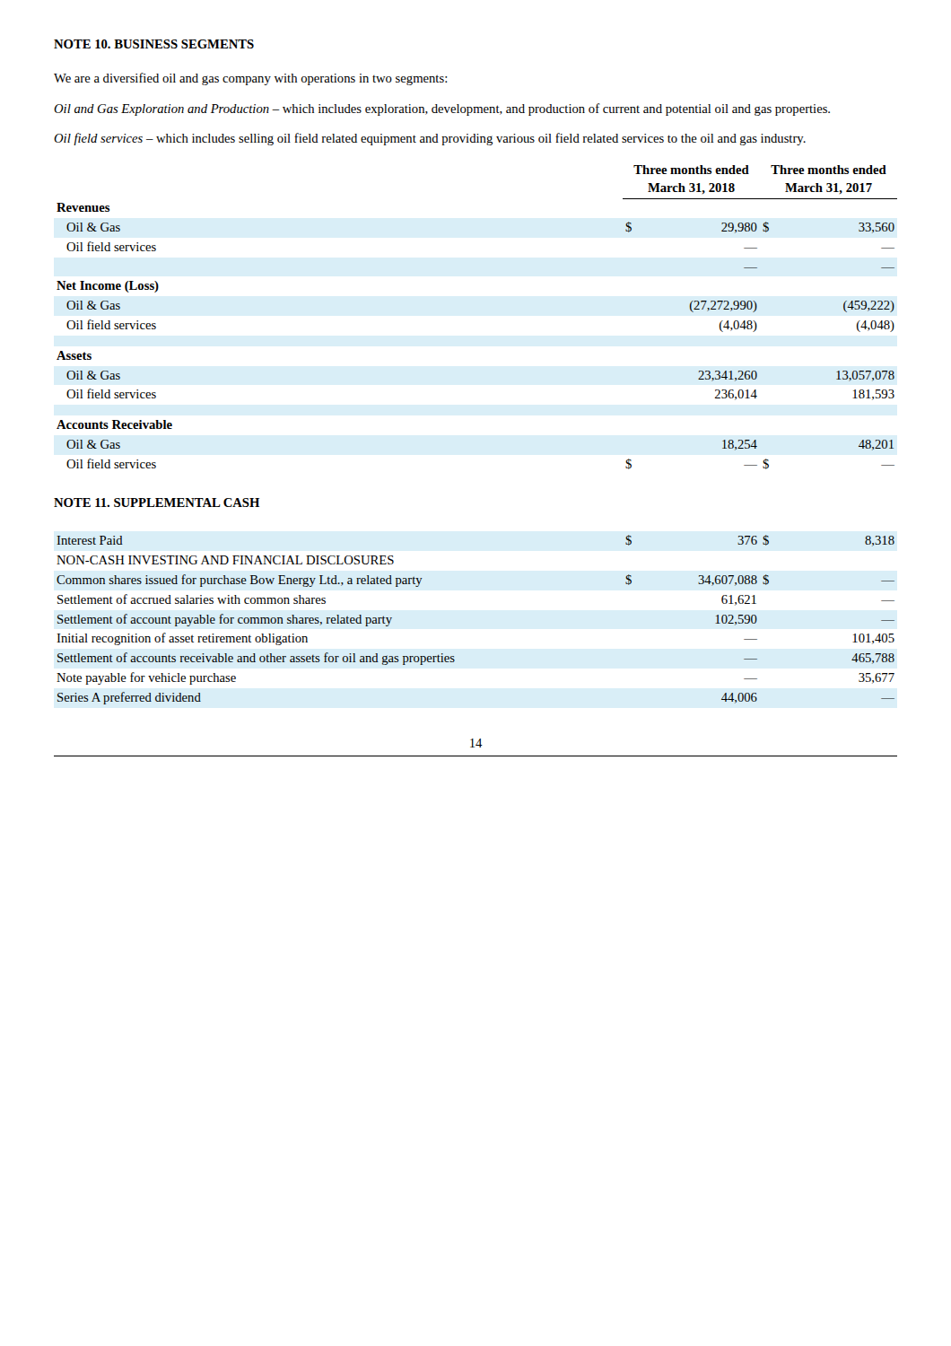NOTE 10. BUSINESS SEGMENTS
We are a diversified oil and gas company with operations in two segments:
Oil and Gas Exploration and Production – which includes exploration, development, and production of current and potential oil and gas properties.
Oil field services – which includes selling oil field related equipment and providing various oil field related services to the oil and gas industry.
| | Three months ended March 31, 2018 | Three months ended March 31, 2017 |
| Revenues | | | | |
| Oil & Gas | $ | 29,980 | $ | 33,560 |
| Oil field services | | — | | — |
| | | — | | — |
| Net Income (Loss) | | | | |
| Oil & Gas | | (27,272,990) | | (459,222) |
| Oil field services | | (4,048) | | (4,048) |
| Assets | | | | |
| Oil & Gas | | 23,341,260 | | 13,057,078 |
| Oil field services | | 236,014 | | 181,593 |
| Accounts Receivable | | | | |
| Oil & Gas | | 18,254 | | 48,201 |
| Oil field services | $ | — | $ | — |
NOTE 11. SUPPLEMENTAL CASH
| Interest Paid | $ | 376 | $ | 8,318 |
| NON-CASH INVESTING AND FINANCIAL DISCLOSURES | | | | |
| Common shares issued for purchase Bow Energy Ltd., a related party | $ | 34,607,088 | $ | — |
| Settlement of accrued salaries with common shares | | 61,621 | | — |
| Settlement of account payable for common shares, related party | | 102,590 | | — |
| Initial recognition of asset retirement obligation | | — | | 101,405 |
| Settlement of accounts receivable and other assets for oil and gas properties | | — | | 465,788 |
| Note payable for vehicle purchase | | — | | 35,677 |
| Series A preferred dividend | | 44,006 | | — |
14